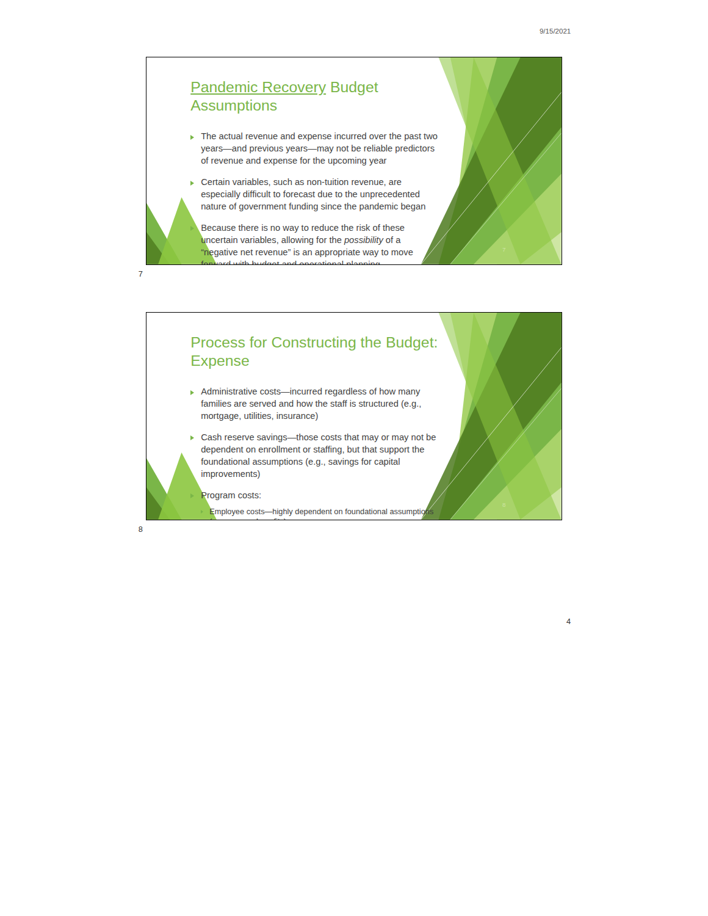9/15/2021
Pandemic Recovery Budget Assumptions
The actual revenue and expense incurred over the past two years—and previous years—may not be reliable predictors of revenue and expense for the upcoming year
Certain variables, such as non-tuition revenue, are especially difficult to forecast due to the unprecedented nature of government funding since the pandemic began
Because there is no way to reduce the risk of these uncertain variables, allowing for the possibility of a “negative net revenue” is an appropriate way to move forward with budget and operational planning
7
7
Process for Constructing the Budget: Expense
Administrative costs—incurred regardless of how many families are served and how the staff is structured (e.g., mortgage, utilities, insurance)
Cash reserve savings—those costs that may or may not be dependent on enrollment or staffing, but that support the foundational assumptions (e.g., savings for capital improvements)
Program costs:
Employee costs—highly dependent on foundational assumptions (e.g., wages, benefits)
Other program costs—some dependency on the number of children and staff, but still meet the foundational assumptions (e.g., classroom equipment and supplies)
8
8
4